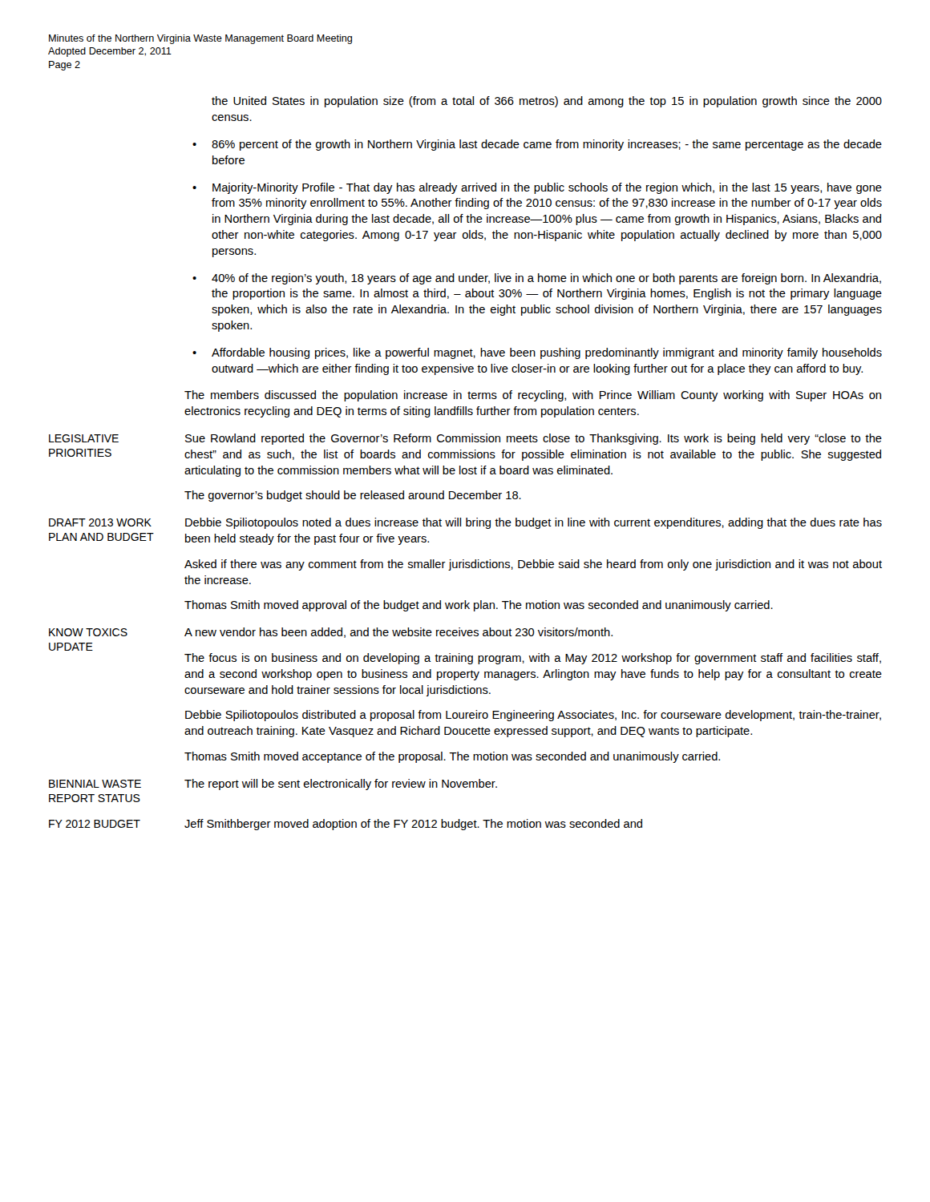Minutes of the Northern Virginia Waste Management Board Meeting
Adopted December 2, 2011
Page 2
the United States in population size (from a total of 366 metros) and among the top 15 in population growth since the 2000 census.
86% percent of the growth in Northern Virginia last decade came from minority increases; - the same percentage as the decade before
Majority-Minority Profile - That day has already arrived in the public schools of the region which, in the last 15 years, have gone from 35% minority enrollment to 55%. Another finding of the 2010 census: of the 97,830 increase in the number of 0-17 year olds in Northern Virginia during the last decade, all of the increase—100% plus — came from growth in Hispanics, Asians, Blacks and other non-white categories. Among 0-17 year olds, the non-Hispanic white population actually declined by more than 5,000 persons.
40% of the region’s youth, 18 years of age and under, live in a home in which one or both parents are foreign born. In Alexandria, the proportion is the same. In almost a third, – about 30% — of Northern Virginia homes, English is not the primary language spoken, which is also the rate in Alexandria. In the eight public school division of Northern Virginia, there are 157 languages spoken.
Affordable housing prices, like a powerful magnet, have been pushing predominantly immigrant and minority family households outward —which are either finding it too expensive to live closer-in or are looking further out for a place they can afford to buy.
The members discussed the population increase in terms of recycling, with Prince William County working with Super HOAs on electronics recycling and DEQ in terms of siting landfills further from population centers.
Legislative Priorities
Sue Rowland reported the Governor’s Reform Commission meets close to Thanksgiving. Its work is being held very “close to the chest” and as such, the list of boards and commissions for possible elimination is not available to the public. She suggested articulating to the commission members what will be lost if a board was eliminated.
The governor’s budget should be released around December 18.
Draft 2013 Work Plan and Budget
Debbie Spiliotopoulos noted a dues increase that will bring the budget in line with current expenditures, adding that the dues rate has been held steady for the past four or five years.
Asked if there was any comment from the smaller jurisdictions, Debbie said she heard from only one jurisdiction and it was not about the increase.
Thomas Smith moved approval of the budget and work plan. The motion was seconded and unanimously carried.
Know Toxics Update
A new vendor has been added, and the website receives about 230 visitors/month.
The focus is on business and on developing a training program, with a May 2012 workshop for government staff and facilities staff, and a second workshop open to business and property managers. Arlington may have funds to help pay for a consultant to create courseware and hold trainer sessions for local jurisdictions.
Debbie Spiliotopoulos distributed a proposal from Loureiro Engineering Associates, Inc. for courseware development, train-the-trainer, and outreach training. Kate Vasquez and Richard Doucette expressed support, and DEQ wants to participate.
Thomas Smith moved acceptance of the proposal. The motion was seconded and unanimously carried.
Biennial Waste Report Status
The report will be sent electronically for review in November.
FY 2012 Budget
Jeff Smithberger moved adoption of the FY 2012 budget. The motion was seconded and